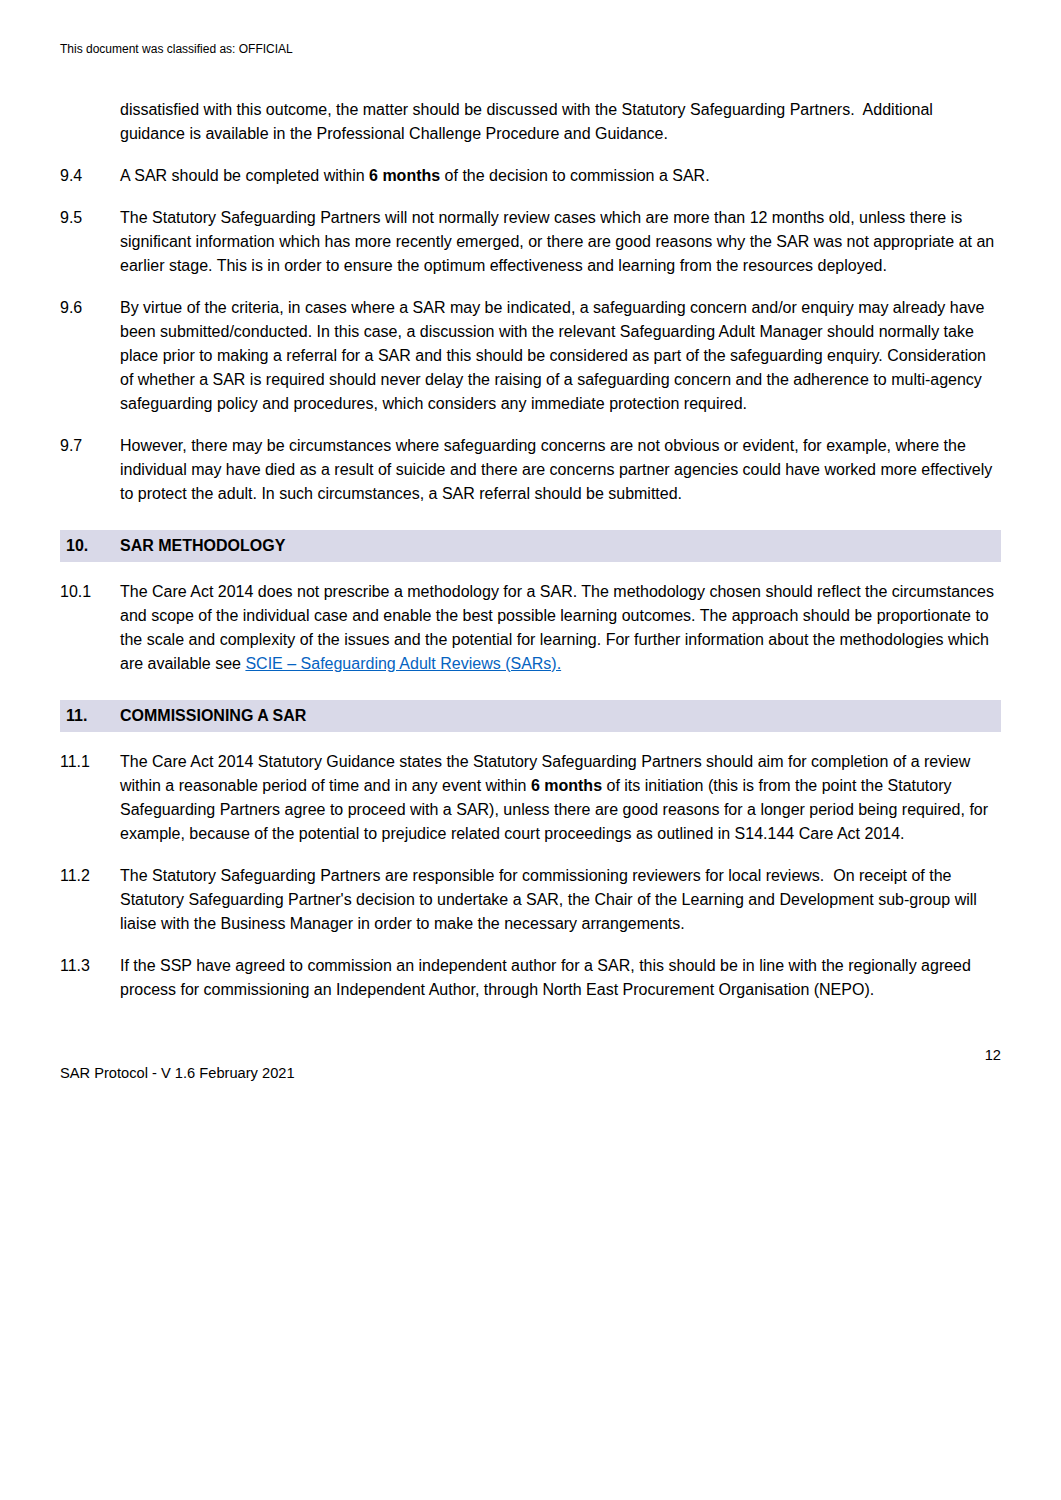This document was classified as: OFFICIAL
dissatisfied with this outcome, the matter should be discussed with the Statutory Safeguarding Partners. Additional guidance is available in the Professional Challenge Procedure and Guidance.
9.4
A SAR should be completed within 6 months of the decision to commission a SAR.
9.5
The Statutory Safeguarding Partners will not normally review cases which are more than 12 months old, unless there is significant information which has more recently emerged, or there are good reasons why the SAR was not appropriate at an earlier stage. This is in order to ensure the optimum effectiveness and learning from the resources deployed.
9.6
By virtue of the criteria, in cases where a SAR may be indicated, a safeguarding concern and/or enquiry may already have been submitted/conducted. In this case, a discussion with the relevant Safeguarding Adult Manager should normally take place prior to making a referral for a SAR and this should be considered as part of the safeguarding enquiry. Consideration of whether a SAR is required should never delay the raising of a safeguarding concern and the adherence to multi-agency safeguarding policy and procedures, which considers any immediate protection required.
9.7
However, there may be circumstances where safeguarding concerns are not obvious or evident, for example, where the individual may have died as a result of suicide and there are concerns partner agencies could have worked more effectively to protect the adult. In such circumstances, a SAR referral should be submitted.
10. SAR METHODOLOGY
10.1
The Care Act 2014 does not prescribe a methodology for a SAR. The methodology chosen should reflect the circumstances and scope of the individual case and enable the best possible learning outcomes. The approach should be proportionate to the scale and complexity of the issues and the potential for learning. For further information about the methodologies which are available see SCIE – Safeguarding Adult Reviews (SARs).
11. COMMISSIONING A SAR
11.1
The Care Act 2014 Statutory Guidance states the Statutory Safeguarding Partners should aim for completion of a review within a reasonable period of time and in any event within 6 months of its initiation (this is from the point the Statutory Safeguarding Partners agree to proceed with a SAR), unless there are good reasons for a longer period being required, for example, because of the potential to prejudice related court proceedings as outlined in S14.144 Care Act 2014.
11.2
The Statutory Safeguarding Partners are responsible for commissioning reviewers for local reviews. On receipt of the Statutory Safeguarding Partner's decision to undertake a SAR, the Chair of the Learning and Development sub-group will liaise with the Business Manager in order to make the necessary arrangements.
11.3
If the SSP have agreed to commission an independent author for a SAR, this should be in line with the regionally agreed process for commissioning an Independent Author, through North East Procurement Organisation (NEPO).
SAR Protocol - V 1.6 February 2021
12